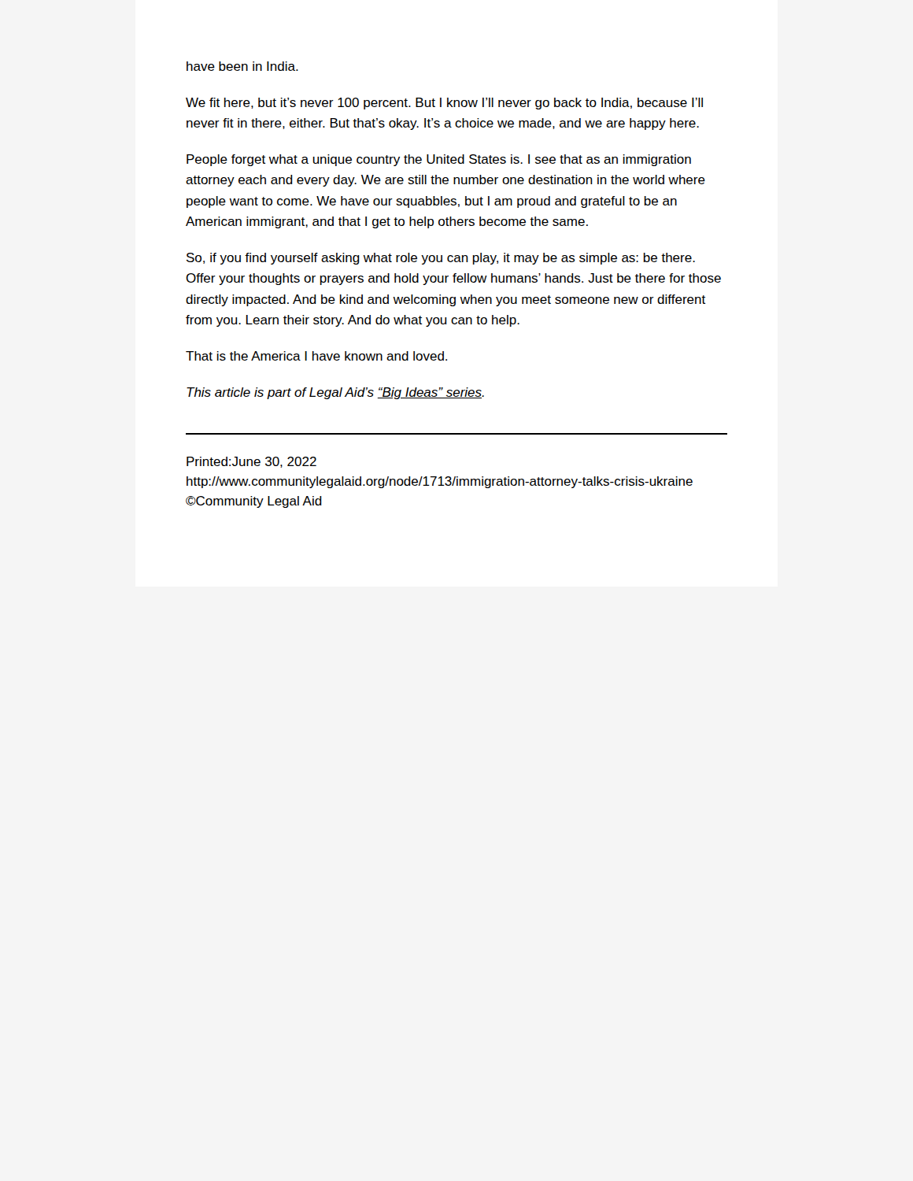have been in India.
We fit here, but it’s never 100 percent. But I know I’ll never go back to India, because I’ll never fit in there, either. But that’s okay. It’s a choice we made, and we are happy here.
People forget what a unique country the United States is. I see that as an immigration attorney each and every day. We are still the number one destination in the world where people want to come. We have our squabbles, but I am proud and grateful to be an American immigrant, and that I get to help others become the same.
So, if you find yourself asking what role you can play, it may be as simple as: be there. Offer your thoughts or prayers and hold your fellow humans’ hands. Just be there for those directly impacted. And be kind and welcoming when you meet someone new or different from you. Learn their story. And do what you can to help.
That is the America I have known and loved.
This article is part of Legal Aid’s “Big Ideas” series.
Printed:June 30, 2022
http://www.communitylegalaid.org/node/1713/immigration-attorney-talks-crisis-ukraine
©Community Legal Aid